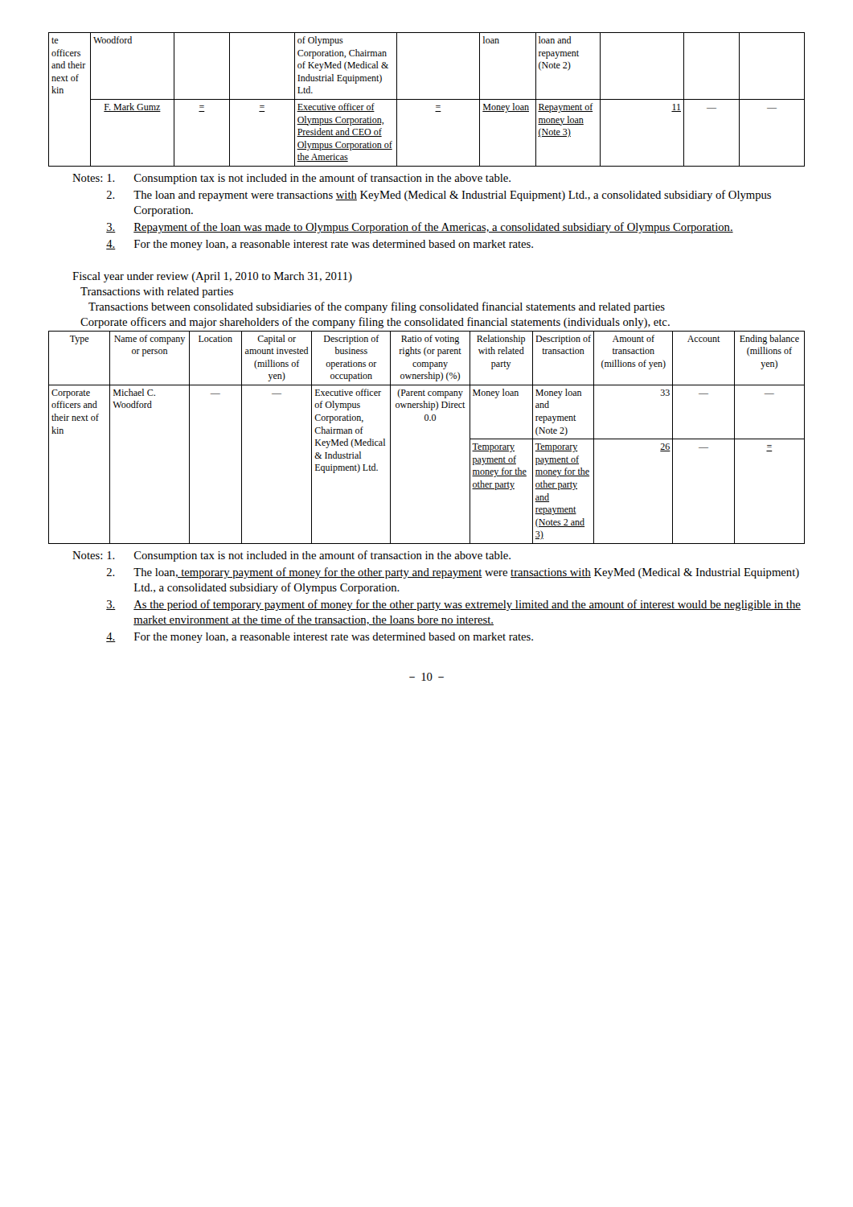| te officers and their next of kin | Woodford | | | of Olympus Corporation, Chairman of KeyMed (Medical & Industrial Equipment) Ltd. | | loan | loan and repayment (Note 2) | | | |
| F. Mark Gumz | = | = | Executive officer of Olympus Corporation, President and CEO of Olympus Corporation of the Americas | = | Money loan | Repayment of money loan (Note 3) | 11 | — | — |
| Notes: | 1. | Consumption tax is not included in the amount of transaction in the above table. |
| | 2. | The loan and repayment were transactions with KeyMed (Medical & Industrial Equipment) Ltd., a consolidated subsidiary of Olympus Corporation. |
| | 3. | Repayment of the loan was made to Olympus Corporation of the Americas, a consolidated subsidiary of Olympus Corporation. |
| | 4. | For the money loan, a reasonable interest rate was determined based on market rates. |
Fiscal year under review (April 1, 2010 to March 31, 2011)
Transactions with related parties
Transactions between consolidated subsidiaries of the company filing consolidated financial statements and related parties
Corporate officers and major shareholders of the company filing the consolidated financial statements (individuals only), etc.
| Type | Name of company or person | Location | Capital or amount invested (millions of yen) | Description of business operations or occupation | Ratio of voting rights (or parent company ownership) (%) | Relationship with related party | Description of transaction | Amount of transaction (millions of yen) | Account | Ending balance (millions of yen) |
| --- | --- | --- | --- | --- | --- | --- | --- | --- | --- | --- |
| Corporate officers and their next of kin | Michael C. Woodford | — | — | Executive officer of Olympus Corporation, Chairman of KeyMed (Medical & Industrial Equipment) Ltd. | (Parent company ownership) Direct 0.0 | Money loan | Money loan and repayment (Note 2) | 33 | — | — |
| Temporary payment of money for the other party | Temporary payment of money for the other party and repayment (Notes 2 and 3) | 26 | — | = |
| Notes: | 1. | Consumption tax is not included in the amount of transaction in the above table. |
| | 2. | The loan , temporary payment of money for the other party and repayment were transactions with KeyMed (Medical & Industrial Equipment) Ltd., a consolidated subsidiary of Olympus Corporation. |
| | 3. | As the period of temporary payment of money for the other party was extremely limited and the amount of interest would be negligible in the market environment at the time of the transaction, the loans bore no interest. |
| | 4. | For the money loan, a reasonable interest rate was determined based on market rates. |
－ 10 －